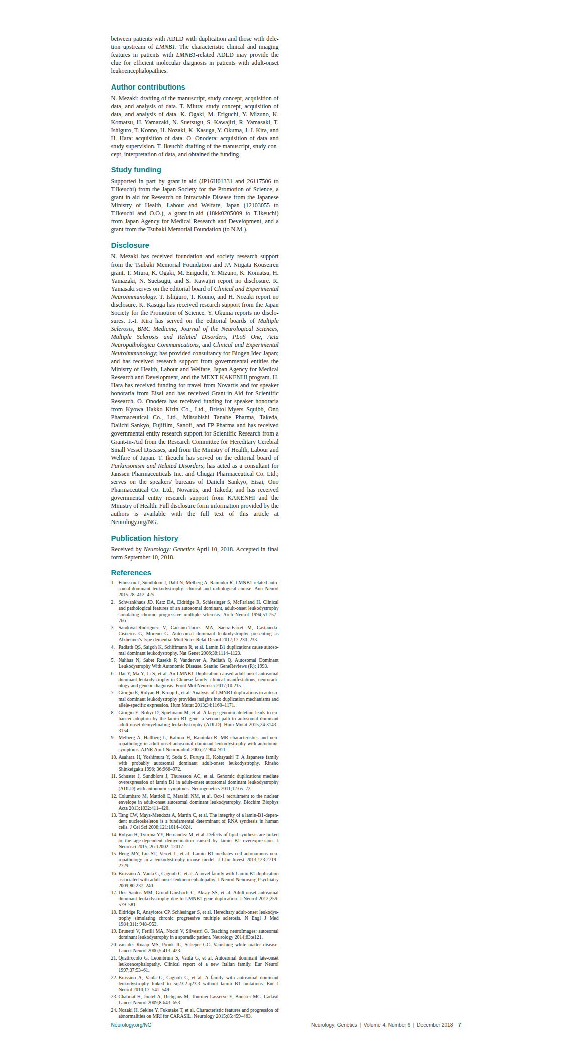between patients with ADLD with duplication and those with deletion upstream of LMNB1. The characteristic clinical and imaging features in patients with LMNB1-related ADLD may provide the clue for efficient molecular diagnosis in patients with adult-onset leukoencephalopathies.
Author contributions
N. Mezaki: drafting of the manuscript, study concept, acquisition of data, and analysis of data. T. Miura: study concept, acquisition of data, and analysis of data. K. Ogaki, M. Eriguchi, Y. Mizuno, K. Komatsu, H. Yamazaki, N. Suetsugu, S. Kawajiri, R. Yamasaki, T. Ishiguro, T. Konno, H. Nozaki, K. Kasuga, Y. Okuma, J.-I. Kira, and H. Hara: acquisition of data. O. Onodera: acquisition of data and study supervision. T. Ikeuchi: drafting of the manuscript, study concept, interpretation of data, and obtained the funding.
Study funding
Supported in part by grant-in-aid (JP16H01331 and 26117506 to T.Ikeuchi) from the Japan Society for the Promotion of Science, a grant-in-aid for Research on Intractable Disease from the Japanese Ministry of Health, Labour and Welfare, Japan (12103055 to T.Ikeuchi and O.O.), a grant-in-aid (18kk0205009 to T.Ikeuchi) from Japan Agency for Medical Research and Development, and a grant from the Tsubaki Memorial Foundation (to N.M.).
Disclosure
N. Mezaki has received foundation and society research support from the Tsubaki Memorial Foundation and JA Niigata Kouseiren grant. T. Miura, K. Ogaki, M. Eriguchi, Y. Mizuno, K. Komatsu, H. Yamazaki, N. Suetsugu, and S. Kawajiri report no disclosure. R. Yamasaki serves on the editorial board of Clinical and Experimental Neuroimmunology. T. Ishiguro, T. Konno, and H. Nozaki report no disclosure. K. Kasuga has received research support from the Japan Society for the Promotion of Science. Y. Okuma reports no disclosures. J.-I. Kira has served on the editorial boards of Multiple Sclerosis, BMC Medicine, Journal of the Neurological Sciences, Multiple Sclerosis and Related Disorders, PLoS One, Acta Neuropathologica Communications, and Clinical and Experimental Neuroimmunology; has provided consultancy for Biogen Idec Japan; and has received research support from governmental entities the Ministry of Health, Labour and Welfare, Japan Agency for Medical Research and Development, and the MEXT KAKENHI program. H. Hara has received funding for travel from Novartis and for speaker honoraria from Eisai and has received Grant-in-Aid for Scientific Research. O. Onodera has received funding for speaker honoraria from Kyowa Hakko Kirin Co., Ltd., Bristol-Myers Squibb, Ono Pharmaceutical Co., Ltd., Mitsubishi Tanabe Pharma, Takeda, Daiichi-Sankyo, Fujifilm, Sanofi, and FP-Pharma and has received governmental entity research support for Scientific Research from a Grant-in-Aid from the Research Committee for Hereditary Cerebral Small Vessel Diseases, and from the Ministry of Health, Labour and Welfare of Japan. T. Ikeuchi has served on the editorial board of Parkinsonism and Related Disorders; has acted as a consultant for Janssen Pharmaceuticals Inc. and Chugai Pharmaceutical Co. Ltd.; serves on the speakers' bureaus of Daiichi Sankyo, Eisai, Ono Pharmaceutical Co. Ltd., Novartis, and Takeda; and has received governmental entity research support from KAKENHI and the Ministry of Health. Full disclosure form information provided by the authors is available with the full text of this article at Neurology.org/NG.
Publication history
Received by Neurology: Genetics April 10, 2018. Accepted in final form September 10, 2018.
References
Finnsson J, Sundblom J, Dahl N, Melberg A, Raininko R. LMNB1-related autosomal-dominant leukodystrophy: clinical and radiological course. Ann Neurol 2015;78: 412–425.
Schwankhaus JD, Katz DA, Eldridge R, Schlesinger S, McFarland H. Clinical and pathological features of an autosomal dominant, adult-onset leukodystrophy simulating chronic progressive multiple sclerosis. Arch Neurol 1994;51:757–766.
Sandoval-Rodríguez V, Cansino-Torres MA, Sáenz-Farret M, Castañeda-Cisneros G, Moreno G. Autosomal dominant leukodystrophy presenting as Alzheimer's-type dementia. Mult Scler Relat Disord 2017;17:230–233.
Padiath QS, Saigoh K, Schiffmann R, et al. Lamin B1 duplications cause autosomal dominant leukodystrophy. Nat Genet 2006;38:1114–1123.
Nahhas N, Sabet Rasekh P, Vanderver A, Padiath Q. Autosomal Dominant Leukodystrophy With Autonomic Disease. Seattle: GeneReviews (R); 1993.
Dai Y, Ma Y, Li S, et al. An LMNB1 Duplication caused adult-onset autosomal dominant leukodystrophy in Chinese family: clinical manifestations, neuroradiology and genetic diagnosis. Front Mol Neurosci 2017;10:215.
Giorgio E, Rolyan H, Kropp L, et al. Analysis of LMNB1 duplications in autosomal dominant leukodystrophy provides insights into duplication mechanisms and allele-specific expression. Hum Mutat 2013;34:1160–1171.
Giorgio E, Robyr D, Spielmann M, et al. A large genomic deletion leads to enhancer adoption by the lamin B1 gene: a second path to autosomal dominant adult-onset demyelinating leukodystrophy (ADLD). Hum Mutat 2015;24:3143–3154.
Melberg A, Hallberg L, Kalimo H, Raininko R. MR characteristics and neuropathology in adult-onset autosomal dominant leukodystrophy with autonomic symptoms. AJNR Am J Neuroradiol 2006;27:904–911.
Asahara H, Yoshimura Y, Suda S, Furuya H, Kobayashi T. A Japanese family with probably autosomal dominant adult-onset leukodystrophy. Rinsho Shinkeigaku 1996; 36:968–972.
Schuster J, Sundblom J, Thuresson AC, et al. Genomic duplications mediate overexpression of lamin B1 in adult-onset autosomal dominant leukodystrophy (ADLD) with autonomic symptoms. Neurogenetics 2011;12:65–72.
Columbaro M, Mattioli E, Maraldi NM, et al. Oct-1 recruitment to the nuclear envelope in adult-onset autosomal dominant leukodystrophy. Biochim Biophys Acta 2013;1832:411–420.
Tang CW, Maya-Mendoza A, Martin C, et al. The integrity of a lamin-B1-dependent nucleoskeleton is a fundamental determinant of RNA synthesis in human cells. J Cel Sci 2008;121:1014–1024.
Rolyan H, Tyurina YY, Hernandez M, et al. Defects of lipid synthesis are linked to the age-dependent demyelination caused by lamin B1 overexpression. J Neurosci 2015; 26:12002–12017.
Heng MY, Lin ST, Verret L, et al. Lamin B1 mediates cell-autonomous neuropathology in a leukodystrophy mouse model. J Clin Invest 2013;123:2719–2729.
Brussino A, Vaula G, Cagnoli C, et al. A novel family with Lamin B1 duplication associated with adult-onset leukoencephalopathy. J Neurol Neurosurg Psychiatry 2009;80:237–240.
Dos Santos MM, Grond-Ginsbach C, Aksay SS, et al. Adult-onset autosomal dominant leukodystrophy due to LMNB1 gene duplication. J Neurol 2012;259: 579–581.
Eldridge R, Anayiotos CP, Schlesinger S, et al. Hereditary adult-onset leukodystrophy simulating chronic progressive multiple sclerosis. N Engl J Med 1984;311: 948–953.
Brunetti V, Ferilli MA, Nociti V, Silvestri G. Teaching neuroImages: autosomal dominant leukodystrophy in a sporadic patient. Neurology 2014;83:e121.
van der Knaap MS, Pronk JC, Scheper GC. Vanishing white matter disease. Lancet Neurol 2006;5:413–423.
Quattrocolo G, Leombruni S, Vaula G, et al. Autosomal dominant late-onset leukoencephalopathy. Clinical report of a new Italian family. Eur Neurol 1997;37:53–61.
Brussino A, Vaula G, Cagnoli C, et al. A family with autosomal dominant leukodystrophy linked to 5q23.2-q23.3 without lamin B1 mutations. Eur J Neurol 2010;17: 541–549.
Chabriat H, Joutel A, Dichgans M, Tournier-Lasserve E, Bousser MG. Cadasil Lancet Neurol 2009;8:643–653.
Nozaki H, Sekine Y, Fukutake T, et al. Characteristic features and progression of abnormalities on MRI for CARASIL. Neurology 2015;85:459–463.
Neurology.org/NG
Neurology: Genetics|Volume 4, Number 6|December 2018 7